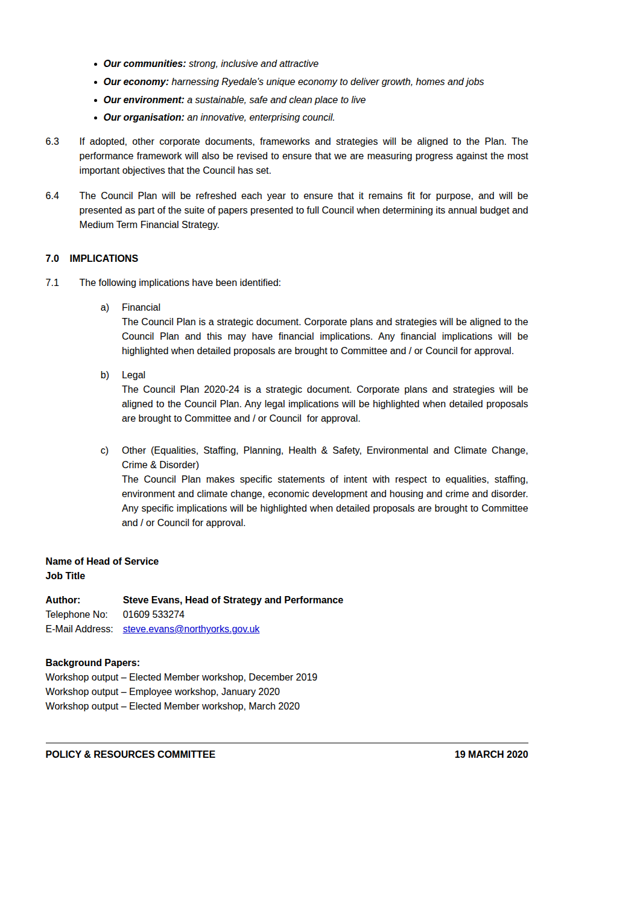Our communities: strong, inclusive and attractive
Our economy: harnessing Ryedale's unique economy to deliver growth, homes and jobs
Our environment: a sustainable, safe and clean place to live
Our organisation: an innovative, enterprising council.
6.3
If adopted, other corporate documents, frameworks and strategies will be aligned to the Plan. The performance framework will also be revised to ensure that we are measuring progress against the most important objectives that the Council has set.
6.4
The Council Plan will be refreshed each year to ensure that it remains fit for purpose, and will be presented as part of the suite of papers presented to full Council when determining its annual budget and Medium Term Financial Strategy.
7.0 IMPLICATIONS
7.1
The following implications have been identified:
a)
Financial
The Council Plan is a strategic document. Corporate plans and strategies will be aligned to the Council Plan and this may have financial implications. Any financial implications will be highlighted when detailed proposals are brought to Committee and / or Council for approval.
b)
Legal
The Council Plan 2020-24 is a strategic document. Corporate plans and strategies will be aligned to the Council Plan. Any legal implications will be highlighted when detailed proposals are brought to Committee and / or Council for approval.
c)
Other (Equalities, Staffing, Planning, Health & Safety, Environmental and Climate Change, Crime & Disorder)
The Council Plan makes specific statements of intent with respect to equalities, staffing, environment and climate change, economic development and housing and crime and disorder. Any specific implications will be highlighted when detailed proposals are brought to Committee and / or Council for approval.
Name of Head of Service
Job Title
| Author: | Steve Evans, Head of Strategy and Performance |
| Telephone No: | 01609 533274 |
| E-Mail Address: | steve.evans@northyorks.gov.uk |
Background Papers:
Workshop output – Elected Member workshop, December 2019
Workshop output – Employee workshop, January 2020
Workshop output – Elected Member workshop, March 2020
POLICY & RESOURCES COMMITTEE 19 MARCH 2020